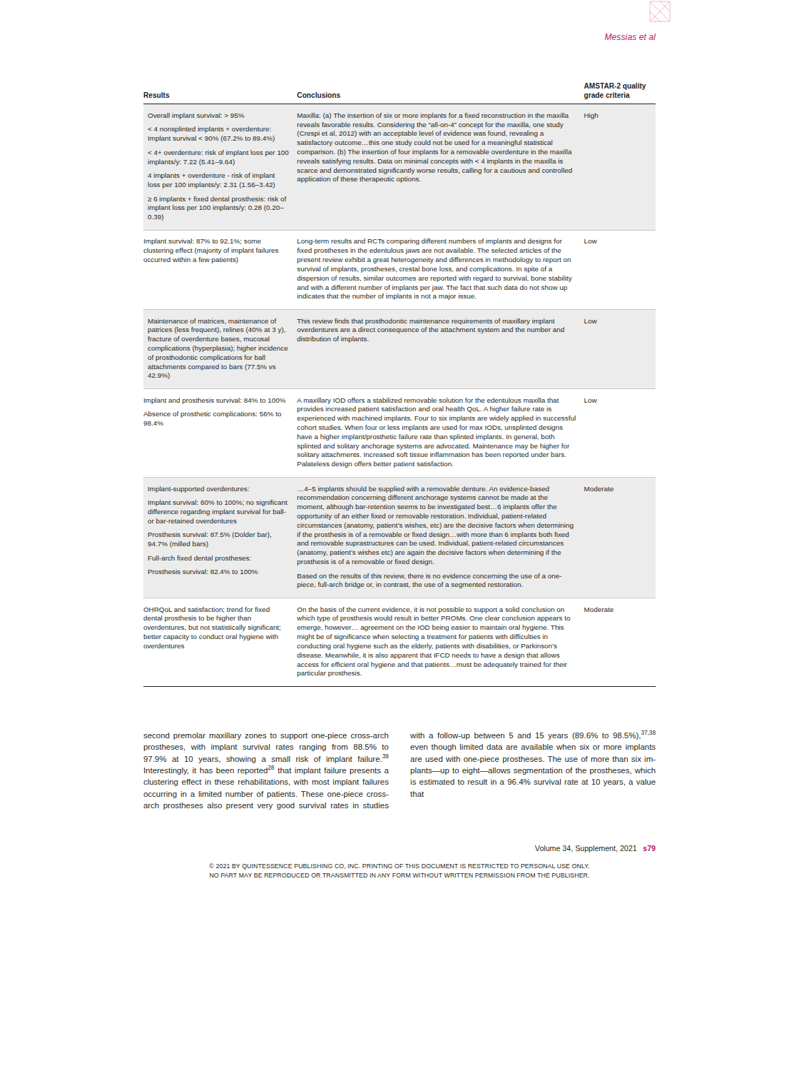Messias et al
| Results | Conclusions | AMSTAR-2 quality grade criteria |
| --- | --- | --- |
| Overall implant survival: > 95% < 4 nonsplinted implants + overdenture: Implant survival < 90% (67.2% to 89.4%) < 4+ overdenture: risk of implant loss per 100 implants/y: 7.22 (5.41–9.64) 4 implants + overdenture - risk of implant loss per 100 implants/y: 2.31 (1.56–3.42) ≥ 6 implants + fixed dental prosthesis: risk of implant loss per 100 implants/y: 0.28 (0.20–0.39) | Maxilla: (a) The insertion of six or more implants for a fixed reconstruction in the maxilla reveals favorable results. Considering the “all-on-4” concept for the maxilla, one study (Crespi et al, 2012) with an acceptable level of evidence was found, revealing a satisfactory outcome…this one study could not be used for a meaningful statistical comparison. (b) The insertion of four implants for a removable overdenture in the maxilla reveals satisfying results. Data on minimal concepts with < 4 implants in the maxilla is scarce and demonstrated significantly worse results, calling for a cautious and controlled application of these therapeutic options. | High |
| Implant survival: 87% to 92.1%; some clustering effect (majority of implant failures occurred within a few patients) | Long-term results and RCTs comparing different numbers of implants and designs for fixed prostheses in the edentulous jaws are not available. The selected articles of the present review exhibit a great heterogeneity and differences in methodology to report on survival of implants, prostheses, crestal bone loss, and complications. In spite of a dispersion of results, similar outcomes are reported with regard to survival, bone stability and with a different number of implants per jaw. The fact that such data do not show up indicates that the number of implants is not a major issue. | Low |
| Maintenance of matrices, maintenance of patrices (less frequent), relines (40% at 3 y), fracture of overdenture bases, mucosal complications (hyperplasia); higher incidence of prosthodontic complications for ball attachments compared to bars (77.5% vs 42.9%) | This review finds that prosthodontic maintenance requirements of maxillary implant overdentures are a direct consequence of the attachment system and the number and distribution of implants. | Low |
| Implant and prosthesis survival: 84% to 100% Absence of prosthetic complications: 56% to 98.4% | A maxillary IOD offers a stabilized removable solution for the edentulous maxilla that provides increased patient satisfaction and oral health QoL. A higher failure rate is experienced with machined implants. Four to six implants are widely applied in successful cohort studies. When four or less implants are used for max IODs, unsplinted designs have a higher implant/prosthetic failure rate than splinted implants. In general, both splinted and solitary anchorage systems are advocated. Maintenance may be higher for solitary attachments. Increased soft tissue inflammation has been reported under bars. Palateless design offers better patient satisfaction. | Low |
| Implant-supported overdentures: Implant survival: 60% to 100%; no significant difference regarding implant survival for ball- or bar-retained overdentures Prosthesis survival: 87.5% (Dolder bar), 94.7% (milled bars) Full-arch fixed dental prostheses: Prosthesis survival: 82.4% to 100% | …4–5 implants should be supplied with a removable denture. An evidence-based recommendation concerning different anchorage systems cannot be made at the moment, although bar-retention seems to be investigated best…6 implants offer the opportunity of an either fixed or removable restoration. Individual, patient-related circumstances (anatomy, patient’s wishes, etc) are the decisive factors when determining if the prosthesis is of a removable or fixed design…with more than 6 implants both fixed and removable suprastructures can be used. Individual, patient-related circumstances (anatomy, patient’s wishes etc) are again the decisive factors when determining if the prosthesis is of a removable or fixed design. Based on the results of this review, there is no evidence concerning the use of a one-piece, full-arch bridge or, in contrast, the use of a segmented restoration. | Moderate |
| OHRQoL and satisfaction; trend for fixed dental prosthesis to be higher than overdentures, but not statistically significant; better capacity to conduct oral hygiene with overdentures | On the basis of the current evidence, it is not possible to support a solid conclusion on which type of prosthesis would result in better PROMs. One clear conclusion appears to emerge, however… agreement on the IOD being easier to maintain oral hygiene. This might be of significance when selecting a treatment for patients with difficulties in conducting oral hygiene such as the elderly, patients with disabilities, or Parkinson’s disease. Meanwhile, it is also apparent that IFCD needs to have a design that allows access for efficient oral hygiene and that patients…must be adequately trained for their particular prosthesis. | Moderate |
second premolar maxillary zones to support one-piece cross-arch prostheses, with implant survival rates ranging from 88.5% to 97.9% at 10 years, showing a small risk of implant failure.39 Interestingly, it has been reported28 that implant failure presents a clustering effect in these rehabilitations, with most implant failures occurring in a limited number of patients. These one-piece cross-arch prostheses also present very good survival rates in studies with a follow-up between 5 and 15 years (89.6% to 98.5%),37,38 even though limited data are available when six or more implants are used with one-piece prostheses. The use of more than six implants—up to eight—allows segmentation of the prostheses, which is estimated to result in a 96.4% survival rate at 10 years, a value that
Volume 34, Supplement, 2021 s79
© 2021 BY QUINTESSENCE PUBLISHING CO, INC. PRINTING OF THIS DOCUMENT IS RESTRICTED TO PERSONAL USE ONLY.
NO PART MAY BE REPRODUCED OR TRANSMITTED IN ANY FORM WITHOUT WRITTEN PERMISSION FROM THE PUBLISHER.